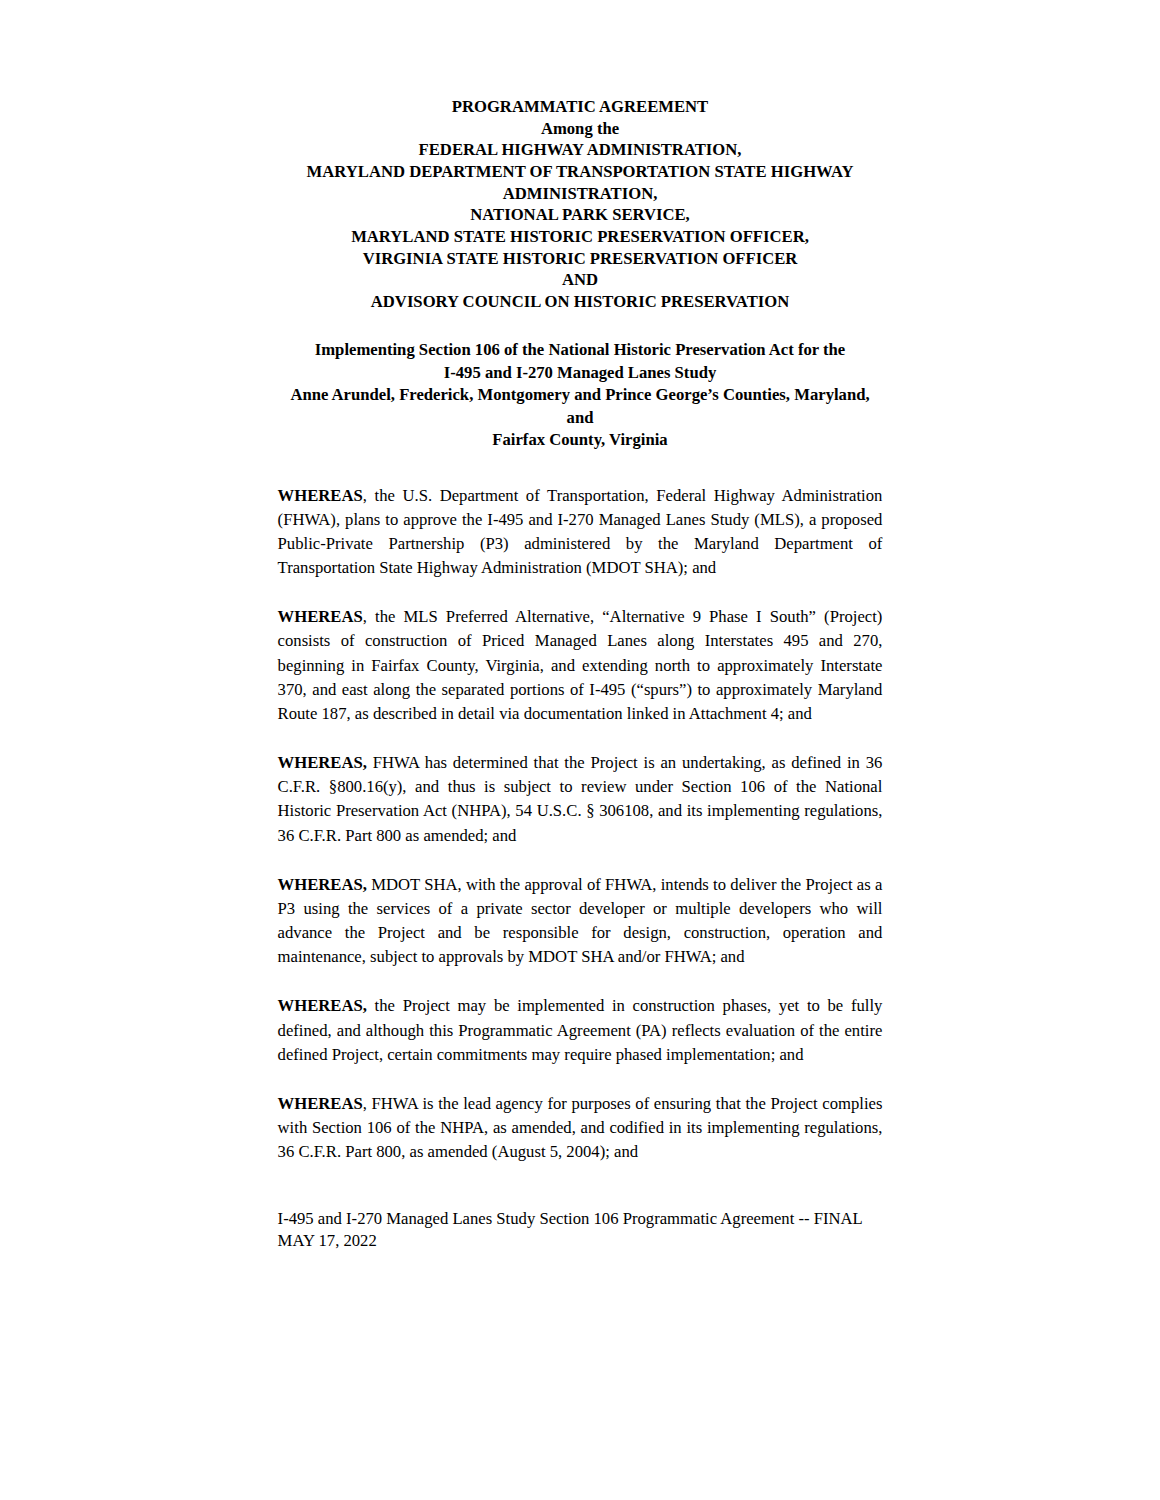PROGRAMMATIC AGREEMENT Among the FEDERAL HIGHWAY ADMINISTRATION, MARYLAND DEPARTMENT OF TRANSPORTATION STATE HIGHWAY ADMINISTRATION, NATIONAL PARK SERVICE, MARYLAND STATE HISTORIC PRESERVATION OFFICER, VIRGINIA STATE HISTORIC PRESERVATION OFFICER AND ADVISORY COUNCIL ON HISTORIC PRESERVATION
Implementing Section 106 of the National Historic Preservation Act for the I-495 and I-270 Managed Lanes Study Anne Arundel, Frederick, Montgomery and Prince George’s Counties, Maryland, and Fairfax County, Virginia
WHEREAS, the U.S. Department of Transportation, Federal Highway Administration (FHWA), plans to approve the I-495 and I-270 Managed Lanes Study (MLS), a proposed Public-Private Partnership (P3) administered by the Maryland Department of Transportation State Highway Administration (MDOT SHA); and
WHEREAS, the MLS Preferred Alternative, “Alternative 9 Phase I South” (Project) consists of construction of Priced Managed Lanes along Interstates 495 and 270, beginning in Fairfax County, Virginia, and extending north to approximately Interstate 370, and east along the separated portions of I-495 (“spurs”) to approximately Maryland Route 187, as described in detail via documentation linked in Attachment 4; and
WHEREAS, FHWA has determined that the Project is an undertaking, as defined in 36 C.F.R. §800.16(y), and thus is subject to review under Section 106 of the National Historic Preservation Act (NHPA), 54 U.S.C. § 306108, and its implementing regulations, 36 C.F.R. Part 800 as amended; and
WHEREAS, MDOT SHA, with the approval of FHWA, intends to deliver the Project as a P3 using the services of a private sector developer or multiple developers who will advance the Project and be responsible for design, construction, operation and maintenance, subject to approvals by MDOT SHA and/or FHWA; and
WHEREAS, the Project may be implemented in construction phases, yet to be fully defined, and although this Programmatic Agreement (PA) reflects evaluation of the entire defined Project, certain commitments may require phased implementation; and
WHEREAS, FHWA is the lead agency for purposes of ensuring that the Project complies with Section 106 of the NHPA, as amended, and codified in its implementing regulations, 36 C.F.R. Part 800, as amended (August 5, 2004); and
I-495 and I-270 Managed Lanes Study Section 106 Programmatic Agreement -- FINAL MAY 17, 2022